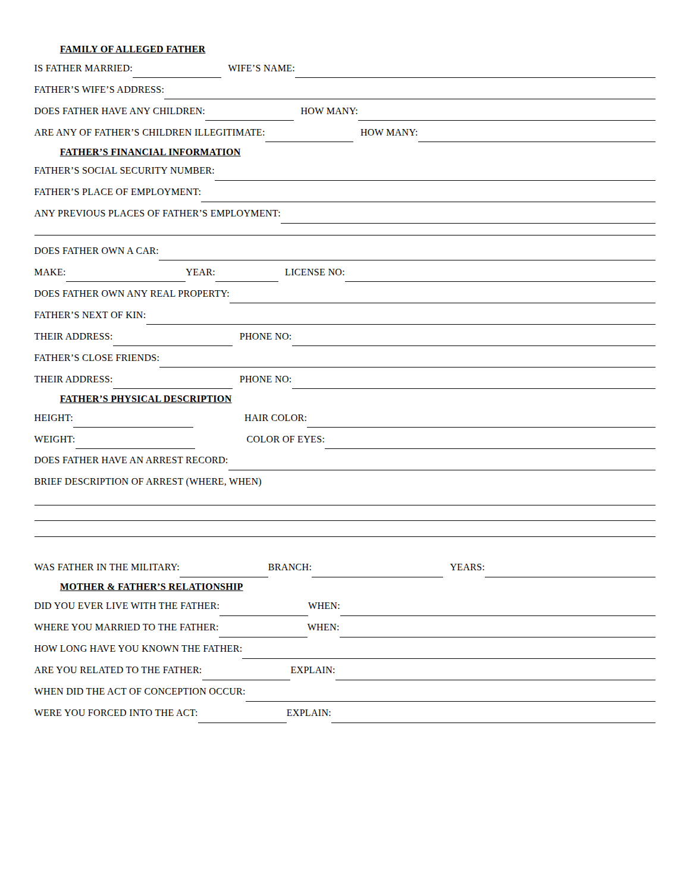FAMILY OF ALLEGED FATHER
IS FATHER MARRIED: WIFE’S NAME:
FATHER’S WIFE’S ADDRESS:
DOES FATHER HAVE ANY CHILDREN: HOW MANY:
ARE ANY OF FATHER’S CHILDREN ILLEGITIMATE: HOW MANY:
FATHER’S FINANCIAL INFORMATION
FATHER’S SOCIAL SECURITY NUMBER:
FATHER’S PLACE OF EMPLOYMENT:
ANY PREVIOUS PLACES OF FATHER’S EMPLOYMENT:
DOES FATHER OWN A CAR:
MAKE: YEAR: LICENSE NO:
DOES FATHER OWN ANY REAL PROPERTY:
FATHER’S NEXT OF KIN:
THEIR ADDRESS: PHONE NO:
FATHER’S CLOSE FRIENDS:
THEIR ADDRESS: PHONE NO:
FATHER’S PHYSICAL DESCRIPTION
HEIGHT: HAIR COLOR:
WEIGHT: COLOR OF EYES:
DOES FATHER HAVE AN ARREST RECORD:
BRIEF DESCRIPTION OF ARREST (WHERE, WHEN)
WAS FATHER IN THE MILITARY: BRANCH: YEARS:
MOTHER & FATHER’S RELATIONSHIP
DID YOU EVER LIVE WITH THE FATHER: WHEN:
WHERE YOU MARRIED TO THE FATHER: WHEN:
HOW LONG HAVE YOU KNOWN THE FATHER:
ARE YOU RELATED TO THE FATHER: EXPLAIN:
WHEN DID THE ACT OF CONCEPTION OCCUR:
WERE YOU FORCED INTO THE ACT: EXPLAIN: